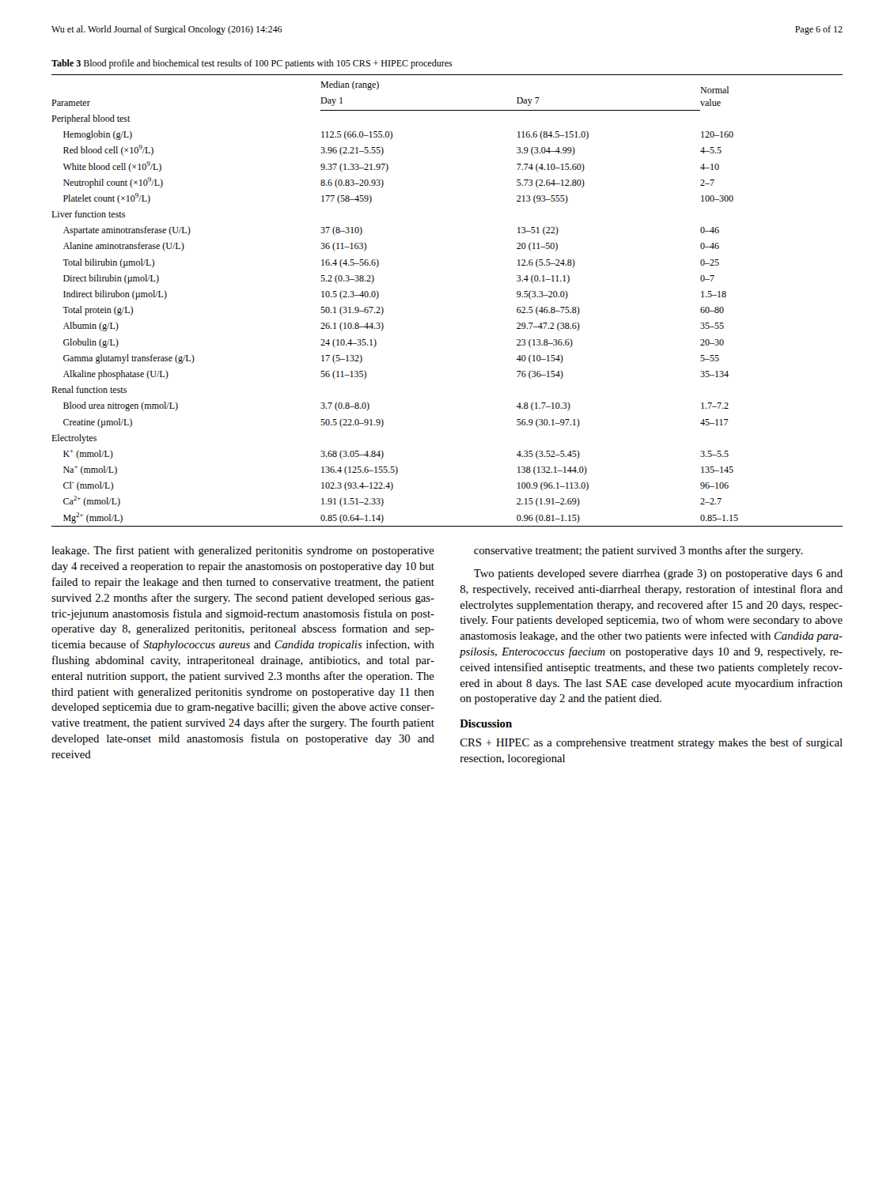Wu et al. World Journal of Surgical Oncology (2016) 14:246
Page 6 of 12
Table 3 Blood profile and biochemical test results of 100 PC patients with 105 CRS + HIPEC procedures
| Parameter | Median (range) | Normal value |
| --- | --- | --- |
| Day 1 | Day 7 |
| Peripheral blood test | | | |
| Hemoglobin (g/L) | 112.5 (66.0–155.0) | 116.6 (84.5–151.0) | 120–160 |
| Red blood cell (×10 9 /L) | 3.96 (2.21–5.55) | 3.9 (3.04–4.99) | 4–5.5 |
| White blood cell (×10 9 /L) | 9.37 (1.33–21.97) | 7.74 (4.10–15.60) | 4–10 |
| Neutrophil count (×10 9 /L) | 8.6 (0.83–20.93) | 5.73 (2.64–12.80) | 2–7 |
| Platelet count (×10 9 /L) | 177 (58–459) | 213 (93–555) | 100–300 |
| Liver function tests | | | |
| Aspartate aminotransferase (U/L) | 37 (8–310) | 13–51 (22) | 0–46 |
| Alanine aminotransferase (U/L) | 36 (11–163) | 20 (11–50) | 0–46 |
| Total bilirubin (µmol/L) | 16.4 (4.5–56.6) | 12.6 (5.5–24.8) | 0–25 |
| Direct bilirubin (µmol/L) | 5.2 (0.3–38.2) | 3.4 (0.1–11.1) | 0–7 |
| Indirect bilirubon (µmol/L) | 10.5 (2.3–40.0) | 9.5(3.3–20.0) | 1.5–18 |
| Total protein (g/L) | 50.1 (31.9–67.2) | 62.5 (46.8–75.8) | 60–80 |
| Albumin (g/L) | 26.1 (10.8–44.3) | 29.7–47.2 (38.6) | 35–55 |
| Globulin (g/L) | 24 (10.4–35.1) | 23 (13.8–36.6) | 20–30 |
| Gamma glutamyl transferase (g/L) | 17 (5–132) | 40 (10–154) | 5–55 |
| Alkaline phosphatase (U/L) | 56 (11–135) | 76 (36–154) | 35–134 |
| Renal function tests | | | |
| Blood urea nitrogen (mmol/L) | 3.7 (0.8–8.0) | 4.8 (1.7–10.3) | 1.7–7.2 |
| Creatine (µmol/L) | 50.5 (22.0–91.9) | 56.9 (30.1–97.1) | 45–117 |
| Electrolytes | | | |
| K + (mmol/L) | 3.68 (3.05–4.84) | 4.35 (3.52–5.45) | 3.5–5.5 |
| Na + (mmol/L) | 136.4 (125.6–155.5) | 138 (132.1–144.0) | 135–145 |
| Cl - (mmol/L) | 102.3 (93.4–122.4) | 100.9 (96.1–113.0) | 96–106 |
| Ca 2+ (mmol/L) | 1.91 (1.51–2.33) | 2.15 (1.91–2.69) | 2–2.7 |
| Mg 2+ (mmol/L) | 0.85 (0.64–1.14) | 0.96 (0.81–1.15) | 0.85–1.15 |
leakage. The first patient with generalized peritonitis syndrome on postoperative day 4 received a reoperation to repair the anastomosis on postoperative day 10 but failed to repair the leakage and then turned to conservative treatment, the patient survived 2.2 months after the surgery. The second patient developed serious gastric-jejunum anastomosis fistula and sigmoid-rectum anastomosis fistula on postoperative day 8, generalized peritonitis, peritoneal abscess formation and septicemia because of Staphylococcus aureus and Candida tropicalis infection, with flushing abdominal cavity, intraperitoneal drainage, antibiotics, and total parenteral nutrition support, the patient survived 2.3 months after the operation. The third patient with generalized peritonitis syndrome on postoperative day 11 then developed septicemia due to gram-negative bacilli; given the above active conservative treatment, the patient survived 24 days after the surgery. The fourth patient developed late-onset mild anastomosis fistula on postoperative day 30 and received
conservative treatment; the patient survived 3 months after the surgery.
Two patients developed severe diarrhea (grade 3) on postoperative days 6 and 8, respectively, received anti-diarrheal therapy, restoration of intestinal flora and electrolytes supplementation therapy, and recovered after 15 and 20 days, respectively. Four patients developed septicemia, two of whom were secondary to above anastomosis leakage, and the other two patients were infected with Candida parapsilosis, Enterococcus faecium on postoperative days 10 and 9, respectively, received intensified antiseptic treatments, and these two patients completely recovered in about 8 days. The last SAE case developed acute myocardium infraction on postoperative day 2 and the patient died.
Discussion
CRS + HIPEC as a comprehensive treatment strategy makes the best of surgical resection, locoregional